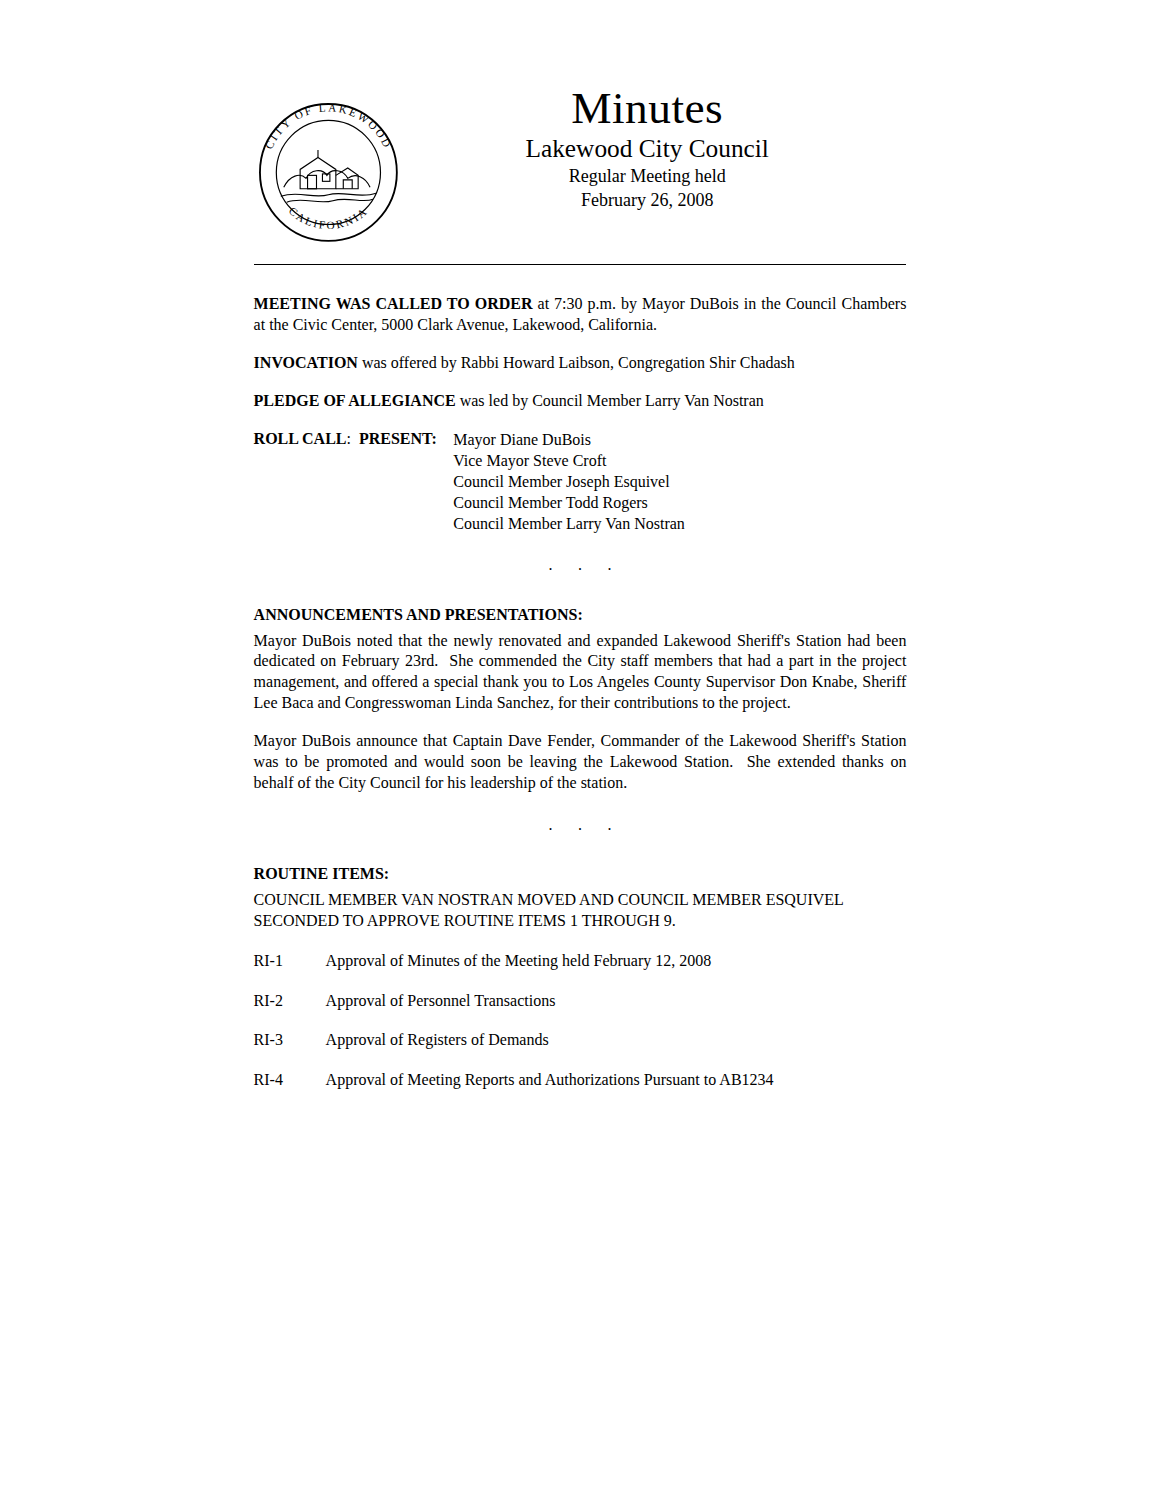CITY OF LAKEWOOD CALIFORNIA
Minutes
Lakewood City Council
Regular Meeting held
February 26, 2008
MEETING WAS CALLED TO ORDER at 7:30 p.m. by Mayor DuBois in the Council Chambers at the Civic Center, 5000 Clark Avenue, Lakewood, California.
INVOCATION was offered by Rabbi Howard Laibson, Congregation Shir Chadash
PLEDGE OF ALLEGIANCE was led by Council Member Larry Van Nostran
| ROLL CALL : PRESENT: | Mayor Diane DuBois Vice Mayor Steve Croft Council Member Joseph Esquivel Council Member Todd Rogers Council Member Larry Van Nostran |
...
ANNOUNCEMENTS AND PRESENTATIONS:
Mayor DuBois noted that the newly renovated and expanded Lakewood Sheriff's Station had been dedicated on February 23rd. She commended the City staff members that had a part in the project management, and offered a special thank you to Los Angeles County Supervisor Don Knabe, Sheriff Lee Baca and Congresswoman Linda Sanchez, for their contributions to the project.
Mayor DuBois announce that Captain Dave Fender, Commander of the Lakewood Sheriff's Station was to be promoted and would soon be leaving the Lakewood Station. She extended thanks on behalf of the City Council for his leadership of the station.
...
ROUTINE ITEMS:
COUNCIL MEMBER VAN NOSTRAN MOVED AND COUNCIL MEMBER ESQUIVEL SECONDED TO APPROVE ROUTINE ITEMS 1 THROUGH 9.
| RI-1 | Approval of Minutes of the Meeting held February 12, 2008 |
| RI-2 | Approval of Personnel Transactions |
| RI-3 | Approval of Registers of Demands |
| RI-4 | Approval of Meeting Reports and Authorizations Pursuant to AB1234 |